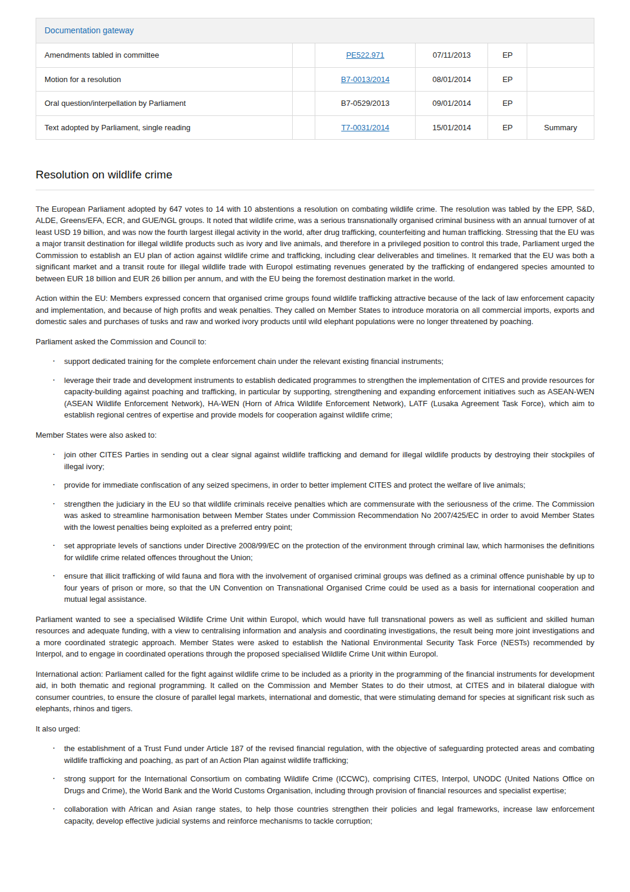Documentation gateway
| Amendments tabled in committee | | PE522.971 | 07/11/2013 | EP | |
| Motion for a resolution | | B7-0013/2014 | 08/01/2014 | EP | |
| Oral question/interpellation by Parliament | | B7-0529/2013 | 09/01/2014 | EP | |
| Text adopted by Parliament, single reading | | T7-0031/2014 | 15/01/2014 | EP | Summary |
Resolution on wildlife crime
The European Parliament adopted by 647 votes to 14 with 10 abstentions a resolution on combating wildlife crime. The resolution was tabled by the EPP, S&D, ALDE, Greens/EFA, ECR, and GUE/NGL groups. It noted that wildlife crime, was a serious transnationally organised criminal business with an annual turnover of at least USD 19 billion, and was now the fourth largest illegal activity in the world, after drug trafficking, counterfeiting and human trafficking. Stressing that the EU was a major transit destination for illegal wildlife products such as ivory and live animals, and therefore in a privileged position to control this trade, Parliament urged the Commission to establish an EU plan of action against wildlife crime and trafficking, including clear deliverables and timelines. It remarked that the EU was both a significant market and a transit route for illegal wildlife trade with Europol estimating revenues generated by the trafficking of endangered species amounted to between EUR 18 billion and EUR 26 billion per annum, and with the EU being the foremost destination market in the world.
Action within the EU: Members expressed concern that organised crime groups found wildlife trafficking attractive because of the lack of law enforcement capacity and implementation, and because of high profits and weak penalties. They called on Member States to introduce moratoria on all commercial imports, exports and domestic sales and purchases of tusks and raw and worked ivory products until wild elephant populations were no longer threatened by poaching.
Parliament asked the Commission and Council to:
support dedicated training for the complete enforcement chain under the relevant existing financial instruments;
leverage their trade and development instruments to establish dedicated programmes to strengthen the implementation of CITES and provide resources for capacity-building against poaching and trafficking, in particular by supporting, strengthening and expanding enforcement initiatives such as ASEAN-WEN (ASEAN Wildlife Enforcement Network), HA-WEN (Horn of Africa Wildlife Enforcement Network), LATF (Lusaka Agreement Task Force), which aim to establish regional centres of expertise and provide models for cooperation against wildlife crime;
Member States were also asked to:
join other CITES Parties in sending out a clear signal against wildlife trafficking and demand for illegal wildlife products by destroying their stockpiles of illegal ivory;
provide for immediate confiscation of any seized specimens, in order to better implement CITES and protect the welfare of live animals;
strengthen the judiciary in the EU so that wildlife criminals receive penalties which are commensurate with the seriousness of the crime. The Commission was asked to streamline harmonisation between Member States under Commission Recommendation No 2007/425/EC in order to avoid Member States with the lowest penalties being exploited as a preferred entry point;
set appropriate levels of sanctions under Directive 2008/99/EC on the protection of the environment through criminal law, which harmonises the definitions for wildlife crime related offences throughout the Union;
ensure that illicit trafficking of wild fauna and flora with the involvement of organised criminal groups was defined as a criminal offence punishable by up to four years of prison or more, so that the UN Convention on Transnational Organised Crime could be used as a basis for international cooperation and mutual legal assistance.
Parliament wanted to see a specialised Wildlife Crime Unit within Europol, which would have full transnational powers as well as sufficient and skilled human resources and adequate funding, with a view to centralising information and analysis and coordinating investigations, the result being more joint investigations and a more coordinated strategic approach. Member States were asked to establish the National Environmental Security Task Force (NESTs) recommended by Interpol, and to engage in coordinated operations through the proposed specialised Wildlife Crime Unit within Europol.
International action: Parliament called for the fight against wildlife crime to be included as a priority in the programming of the financial instruments for development aid, in both thematic and regional programming. It called on the Commission and Member States to do their utmost, at CITES and in bilateral dialogue with consumer countries, to ensure the closure of parallel legal markets, international and domestic, that were stimulating demand for species at significant risk such as elephants, rhinos and tigers.
It also urged:
the establishment of a Trust Fund under Article 187 of the revised financial regulation, with the objective of safeguarding protected areas and combating wildlife trafficking and poaching, as part of an Action Plan against wildlife trafficking;
strong support for the International Consortium on combating Wildlife Crime (ICCWC), comprising CITES, Interpol, UNODC (United Nations Office on Drugs and Crime), the World Bank and the World Customs Organisation, including through provision of financial resources and specialist expertise;
collaboration with African and Asian range states, to help those countries strengthen their policies and legal frameworks, increase law enforcement capacity, develop effective judicial systems and reinforce mechanisms to tackle corruption;